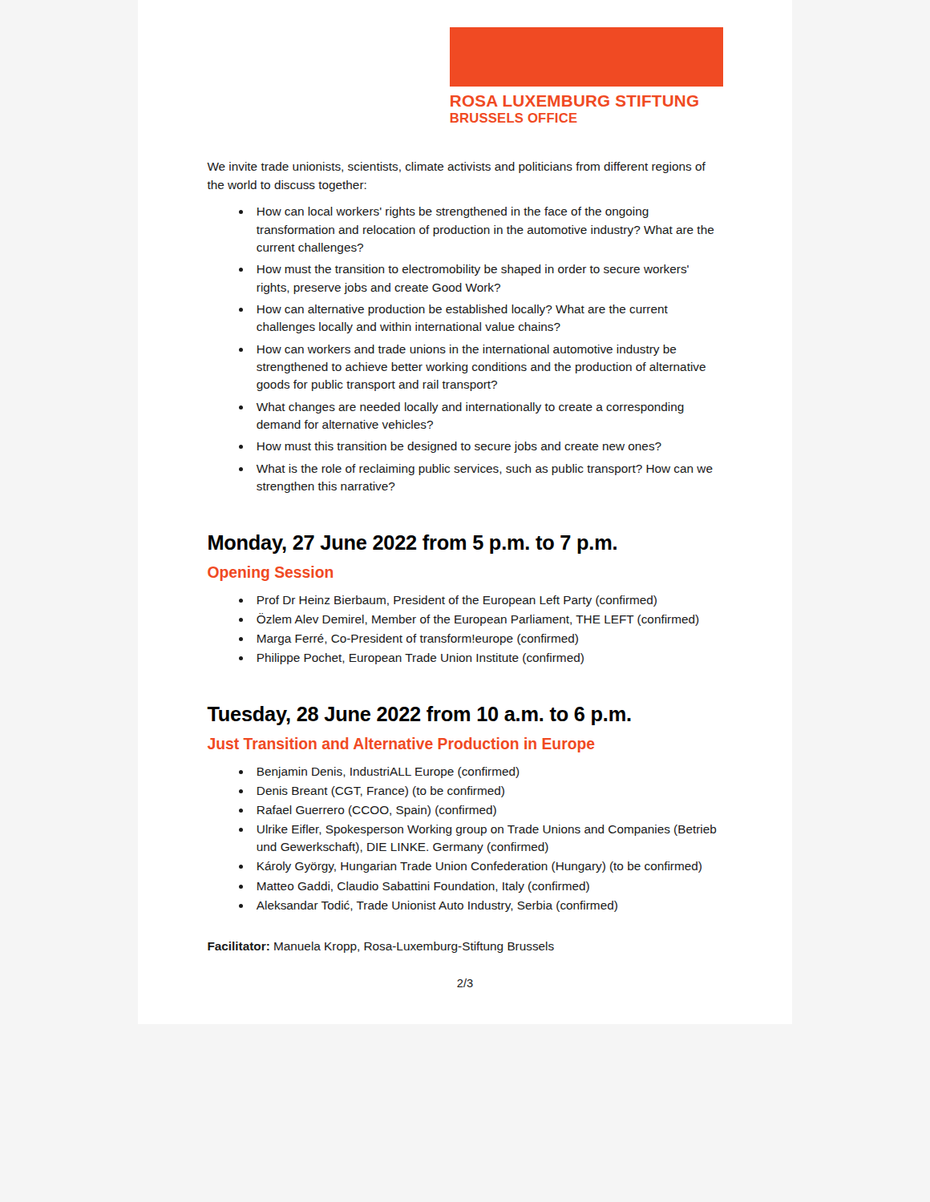ROSA LUXEMBURG STIFTUNG
BRUSSELS OFFICE
We invite trade unionists, scientists, climate activists and politicians from different regions of the world to discuss together:
How can local workers' rights be strengthened in the face of the ongoing transformation and relocation of production in the automotive industry? What are the current challenges?
How must the transition to electromobility be shaped in order to secure workers' rights, preserve jobs and create Good Work?
How can alternative production be established locally? What are the current challenges locally and within international value chains?
How can workers and trade unions in the international automotive industry be strengthened to achieve better working conditions and the production of alternative goods for public transport and rail transport?
What changes are needed locally and internationally to create a corresponding demand for alternative vehicles?
How must this transition be designed to secure jobs and create new ones?
What is the role of reclaiming public services, such as public transport? How can we strengthen this narrative?
Monday, 27 June 2022 from 5 p.m. to 7 p.m.
Opening Session
Prof Dr Heinz Bierbaum, President of the European Left Party (confirmed)
Özlem Alev Demirel, Member of the European Parliament, THE LEFT (confirmed)
Marga Ferré, Co-President of transform!europe (confirmed)
Philippe Pochet, European Trade Union Institute (confirmed)
Tuesday, 28 June 2022 from 10 a.m. to 6 p.m.
Just Transition and Alternative Production in Europe
Benjamin Denis, IndustriALL Europe (confirmed)
Denis Breant (CGT, France) (to be confirmed)
Rafael Guerrero (CCOO, Spain) (confirmed)
Ulrike Eifler, Spokesperson Working group on Trade Unions and Companies (Betrieb und Gewerkschaft), DIE LINKE. Germany (confirmed)
Károly György, Hungarian Trade Union Confederation (Hungary) (to be confirmed)
Matteo Gaddi, Claudio Sabattini Foundation, Italy (confirmed)
Aleksandar Todić, Trade Unionist Auto Industry, Serbia (confirmed)
Facilitator: Manuela Kropp, Rosa-Luxemburg-Stiftung Brussels
2/3